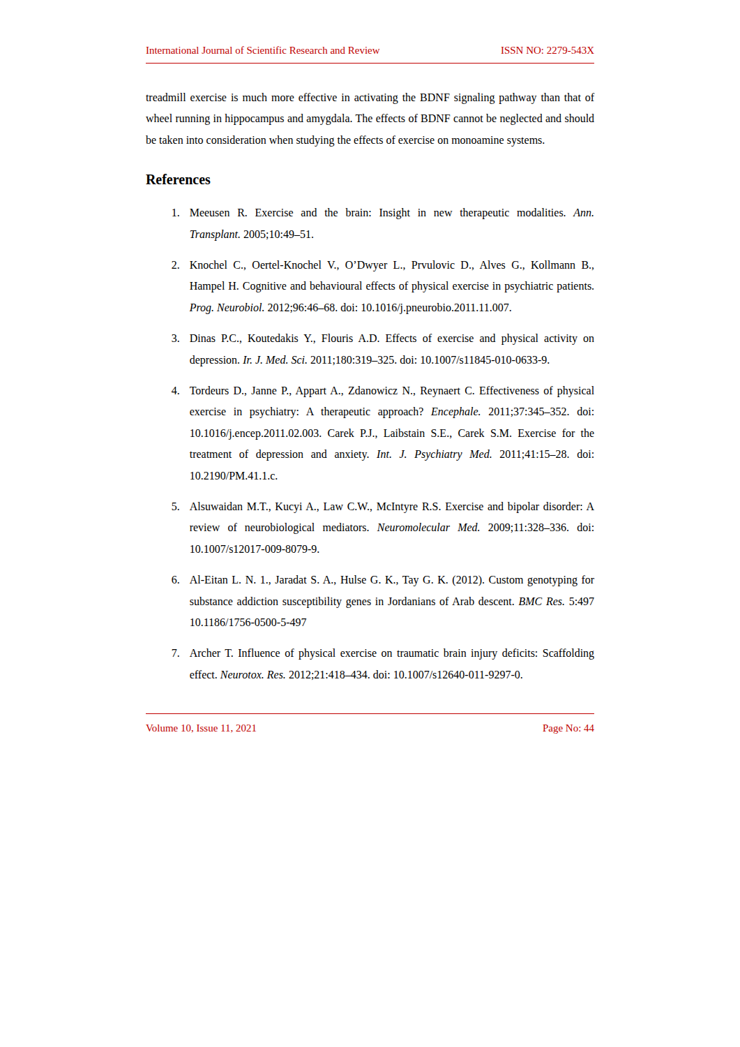International Journal of Scientific Research and Review ISSN NO: 2279-543X
treadmill exercise is much more effective in activating the BDNF signaling pathway than that of wheel running in hippocampus and amygdala. The effects of BDNF cannot be neglected and should be taken into consideration when studying the effects of exercise on monoamine systems.
References
Meeusen R. Exercise and the brain: Insight in new therapeutic modalities. Ann. Transplant. 2005;10:49–51.
Knochel C., Oertel-Knochel V., O’Dwyer L., Prvulovic D., Alves G., Kollmann B., Hampel H. Cognitive and behavioural effects of physical exercise in psychiatric patients. Prog. Neurobiol. 2012;96:46–68. doi: 10.1016/j.pneurobio.2011.11.007.
Dinas P.C., Koutedakis Y., Flouris A.D. Effects of exercise and physical activity on depression. Ir. J. Med. Sci. 2011;180:319–325. doi: 10.1007/s11845-010-0633-9.
Tordeurs D., Janne P., Appart A., Zdanowicz N., Reynaert C. Effectiveness of physical exercise in psychiatry: A therapeutic approach? Encephale. 2011;37:345–352. doi: 10.1016/j.encep.2011.02.003. Carek P.J., Laibstain S.E., Carek S.M. Exercise for the treatment of depression and anxiety. Int. J. Psychiatry Med. 2011;41:15–28. doi: 10.2190/PM.41.1.c.
Alsuwaidan M.T., Kucyi A., Law C.W., McIntyre R.S. Exercise and bipolar disorder: A review of neurobiological mediators. Neuromolecular Med. 2009;11:328–336. doi: 10.1007/s12017-009-8079-9.
Al-Eitan L. N. 1., Jaradat S. A., Hulse G. K., Tay G. K. (2012). Custom genotyping for substance addiction susceptibility genes in Jordanians of Arab descent. BMC Res. 5:497 10.1186/1756-0500-5-497
Archer T. Influence of physical exercise on traumatic brain injury deficits: Scaffolding effect. Neurotox. Res. 2012;21:418–434. doi: 10.1007/s12640-011-9297-0.
Volume 10, Issue 11, 2021 Page No: 44